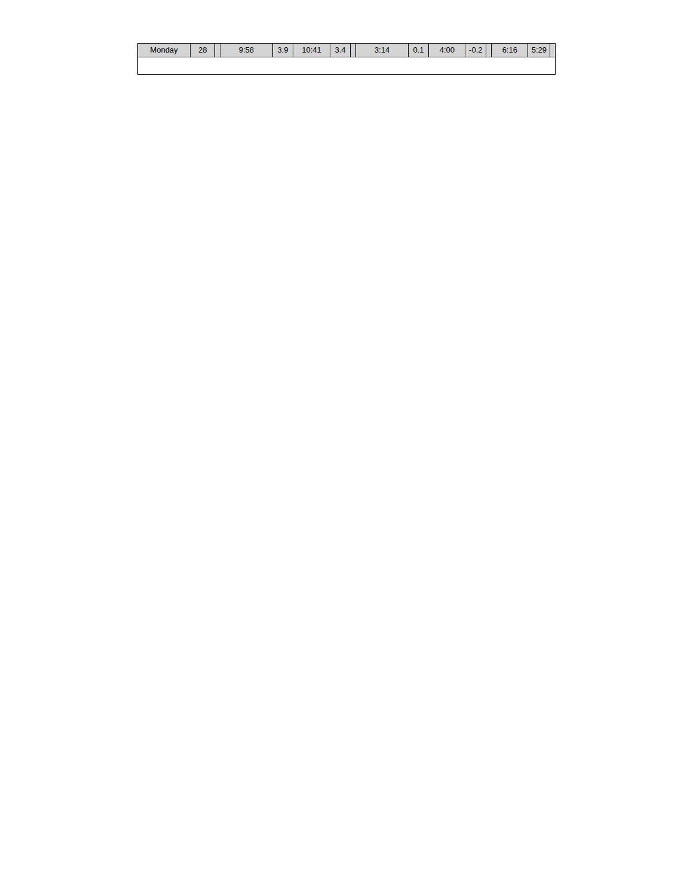| Monday | 28 | | 9:58 | 3.9 | 10:41 | 3.4 | | 3:14 | 0.1 | 4:00 | -0.2 | | 6:16 | 5:29 | |